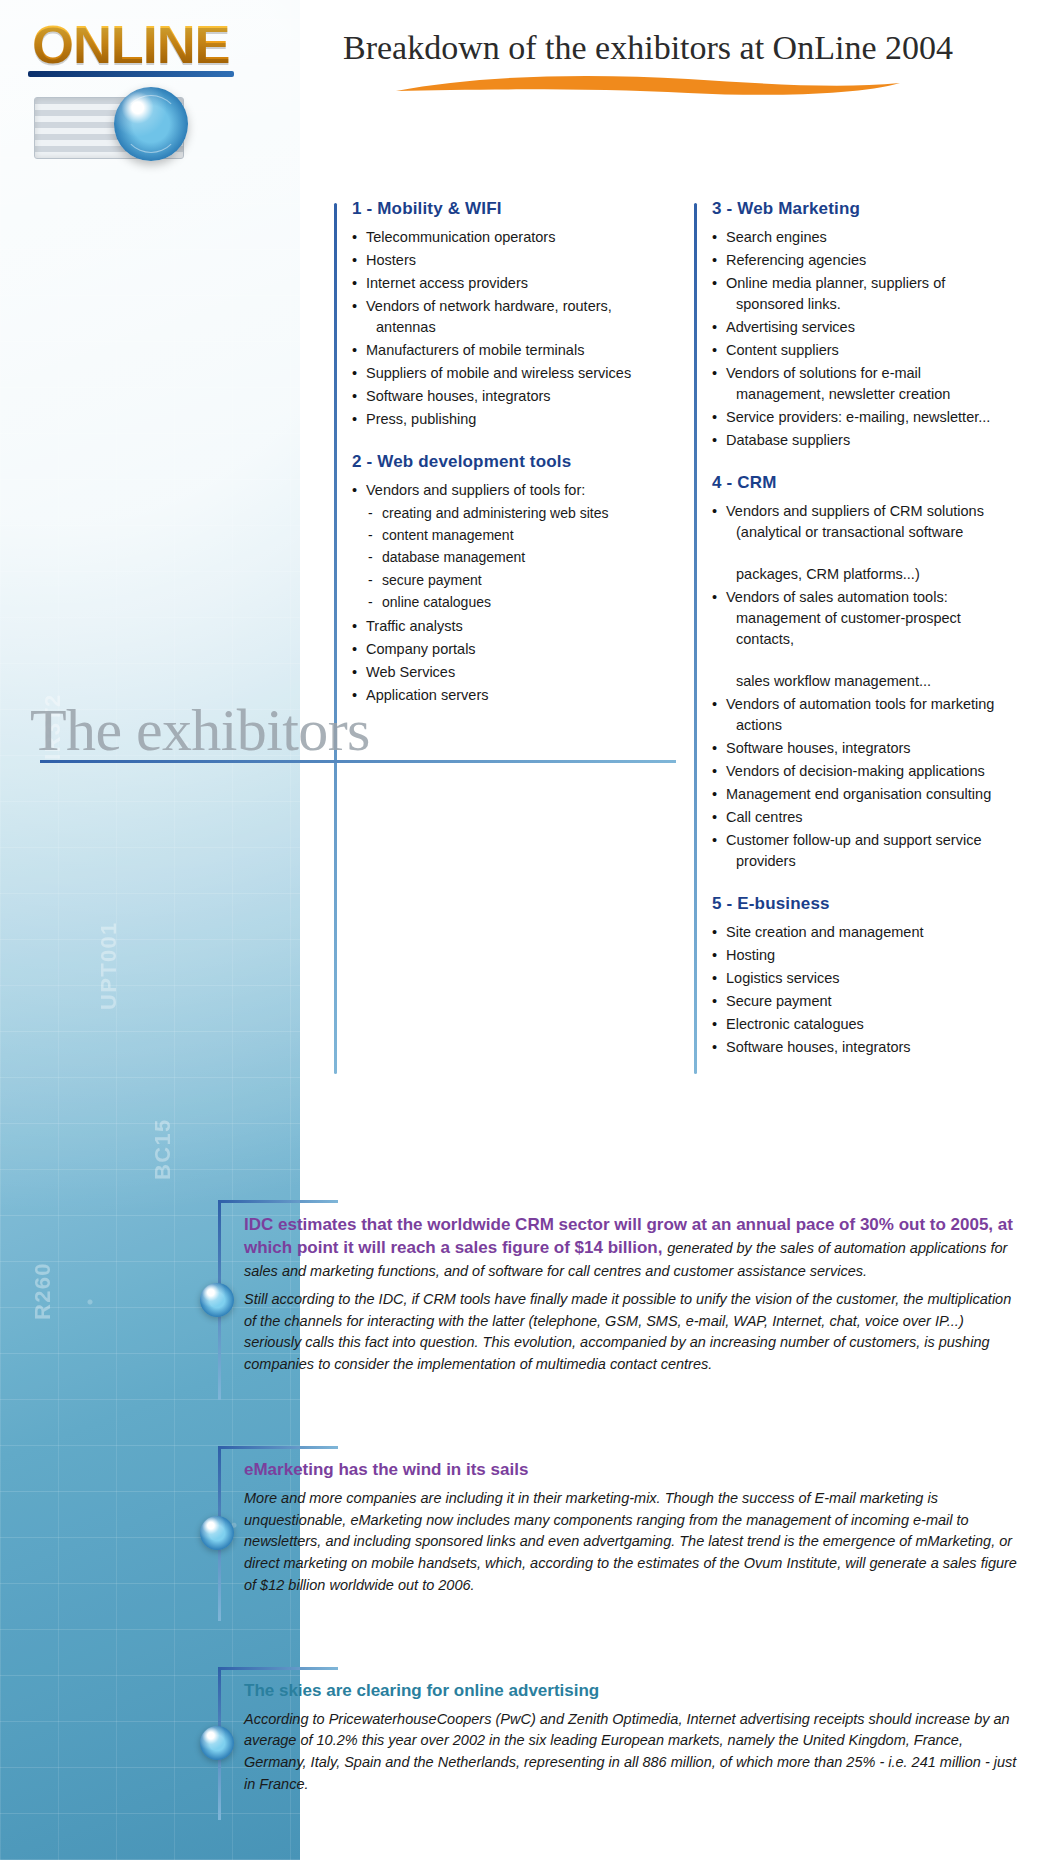IR3T2 UPT001 BC15 R260
ONLINE
Breakdown of the exhibitors at OnLine 2004
1 - Mobility & WIFI
Telecommunication operators
Hosters
Internet access providers
Vendors of network hardware, routers,
antennas
Manufacturers of mobile terminals
Suppliers of mobile and wireless services
Software houses, integrators
Press, publishing
2 - Web development tools
Vendors and suppliers of tools for:
creating and administering web sites
content management
database management
secure payment
online catalogues
Traffic analysts
Company portals
Web Services
Application servers
3 - Web Marketing
Search engines
Referencing agencies
Online media planner, suppliers of
sponsored links.
Advertising services
Content suppliers
Vendors of solutions for e-mail
management, newsletter creation
Service providers: e-mailing, newsletter...
Database suppliers
4 - CRM
Vendors and suppliers of CRM solutions
(analytical or transactional software
packages, CRM platforms...)
Vendors of sales automation tools:
management of customer-prospect contacts,
sales workflow management...
Vendors of automation tools for marketing
actions
Software houses, integrators
Vendors of decision-making applications
Management end organisation consulting
Call centres
Customer follow-up and support service
providers
5 - E-business
Site creation and management
Hosting
Logistics services
Secure payment
Electronic catalogues
Software houses, integrators
The exhibitors
IDC estimates that the worldwide CRM sector will grow at an annual pace of 30% out to 2005, at which point it will reach a sales figure of $14 billion, generated by the sales of automation applications for sales and marketing functions, and of software for call centres and customer assistance services.
Still according to the IDC, if CRM tools have finally made it possible to unify the vision of the customer, the multiplication of the channels for interacting with the latter (telephone, GSM, SMS, e-mail, WAP, Internet, chat, voice over IP...) seriously calls this fact into question. This evolution, accompanied by an increasing number of customers, is pushing companies to consider the implementation of multimedia contact centres.
eMarketing has the wind in its sails
More and more companies are including it in their marketing-mix. Though the success of E-mail marketing is unquestionable, eMarketing now includes many components ranging from the management of incoming e-mail to newsletters, and including sponsored links and even advertgaming. The latest trend is the emergence of mMarketing, or direct marketing on mobile handsets, which, according to the estimates of the Ovum Institute, will generate a sales figure of $12 billion worldwide out to 2006.
The skies are clearing for online advertising
According to PricewaterhouseCoopers (PwC) and Zenith Optimedia, Internet advertising receipts should increase by an average of 10.2% this year over 2002 in the six leading European markets, namely the United Kingdom, France, Germany, Italy, Spain and the Netherlands, representing in all 886 million, of which more than 25% - i.e. 241 million - just in France.